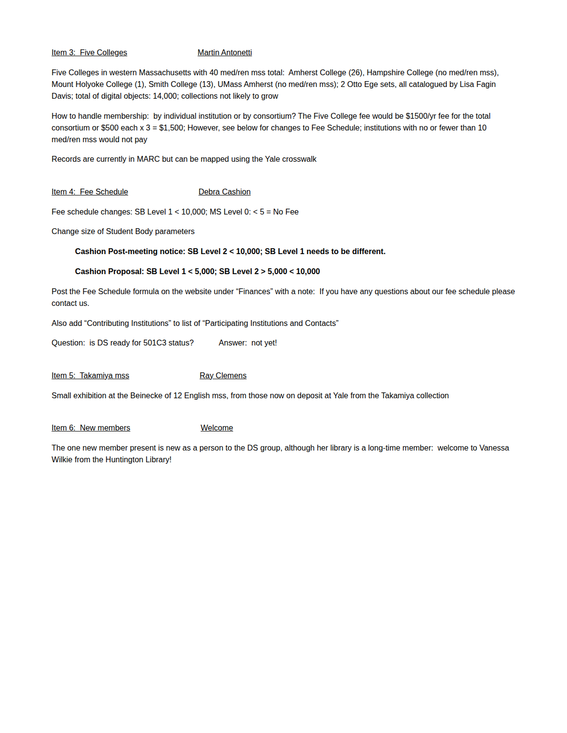Item 3: Five Colleges Martin Antonetti
Five Colleges in western Massachusetts with 40 med/ren mss total: Amherst College (26), Hampshire College (no med/ren mss), Mount Holyoke College (1), Smith College (13), UMass Amherst (no med/ren mss); 2 Otto Ege sets, all catalogued by Lisa Fagin Davis; total of digital objects: 14,000; collections not likely to grow
How to handle membership: by individual institution or by consortium? The Five College fee would be $1500/yr fee for the total consortium or $500 each x 3 = $1,500; However, see below for changes to Fee Schedule; institutions with no or fewer than 10 med/ren mss would not pay
Records are currently in MARC but can be mapped using the Yale crosswalk
Item 4: Fee Schedule Debra Cashion
Fee schedule changes: SB Level 1 < 10,000; MS Level 0: < 5 = No Fee
Change size of Student Body parameters
Cashion Post-meeting notice: SB Level 2 < 10,000; SB Level 1 needs to be different.
Cashion Proposal: SB Level 1 < 5,000; SB Level 2 > 5,000 < 10,000
Post the Fee Schedule formula on the website under “Finances” with a note: If you have any questions about our fee schedule please contact us.
Also add “Contributing Institutions” to list of “Participating Institutions and Contacts”
Question: is DS ready for 501C3 status?Answer: not yet!
Item 5: Takamiya mss Ray Clemens
Small exhibition at the Beinecke of 12 English mss, from those now on deposit at Yale from the Takamiya collection
Item 6: New members Welcome
The one new member present is new as a person to the DS group, although her library is a long-time member: welcome to Vanessa Wilkie from the Huntington Library!